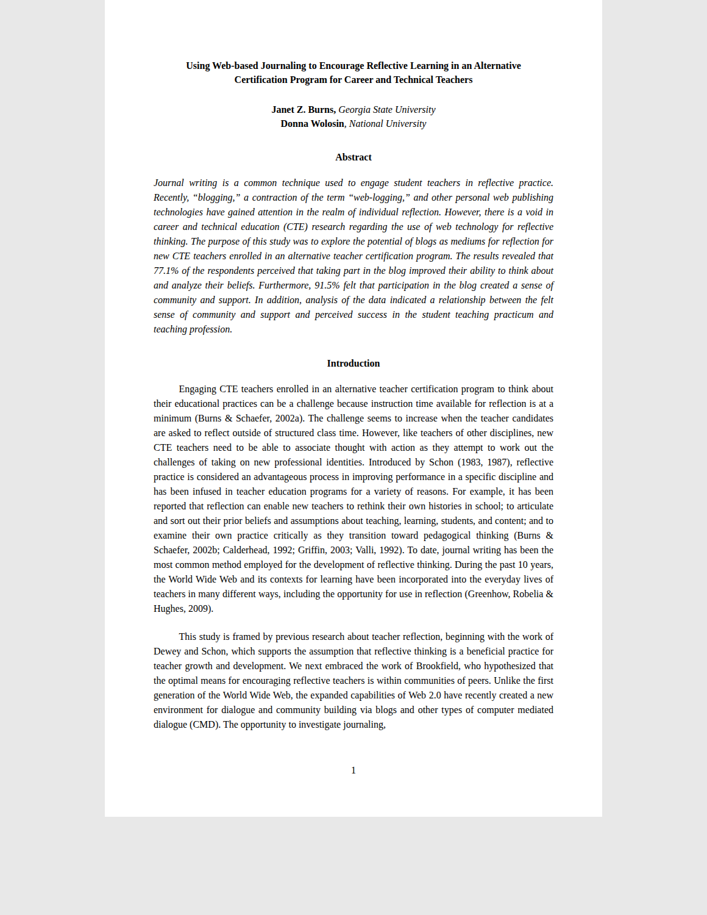Using Web-based Journaling to Encourage Reflective Learning in an Alternative Certification Program for Career and Technical Teachers
Janet Z. Burns, Georgia State University
Donna Wolosin, National University
Abstract
Journal writing is a common technique used to engage student teachers in reflective practice. Recently, “blogging,” a contraction of the term “web-logging,” and other personal web publishing technologies have gained attention in the realm of individual reflection. However, there is a void in career and technical education (CTE) research regarding the use of web technology for reflective thinking. The purpose of this study was to explore the potential of blogs as mediums for reflection for new CTE teachers enrolled in an alternative teacher certification program. The results revealed that 77.1% of the respondents perceived that taking part in the blog improved their ability to think about and analyze their beliefs. Furthermore, 91.5% felt that participation in the blog created a sense of community and support. In addition, analysis of the data indicated a relationship between the felt sense of community and support and perceived success in the student teaching practicum and teaching profession.
Introduction
Engaging CTE teachers enrolled in an alternative teacher certification program to think about their educational practices can be a challenge because instruction time available for reflection is at a minimum (Burns & Schaefer, 2002a). The challenge seems to increase when the teacher candidates are asked to reflect outside of structured class time. However, like teachers of other disciplines, new CTE teachers need to be able to associate thought with action as they attempt to work out the challenges of taking on new professional identities. Introduced by Schon (1983, 1987), reflective practice is considered an advantageous process in improving performance in a specific discipline and has been infused in teacher education programs for a variety of reasons. For example, it has been reported that reflection can enable new teachers to rethink their own histories in school; to articulate and sort out their prior beliefs and assumptions about teaching, learning, students, and content; and to examine their own practice critically as they transition toward pedagogical thinking (Burns & Schaefer, 2002b; Calderhead, 1992; Griffin, 2003; Valli, 1992). To date, journal writing has been the most common method employed for the development of reflective thinking. During the past 10 years, the World Wide Web and its contexts for learning have been incorporated into the everyday lives of teachers in many different ways, including the opportunity for use in reflection (Greenhow, Robelia & Hughes, 2009).
This study is framed by previous research about teacher reflection, beginning with the work of Dewey and Schon, which supports the assumption that reflective thinking is a beneficial practice for teacher growth and development. We next embraced the work of Brookfield, who hypothesized that the optimal means for encouraging reflective teachers is within communities of peers. Unlike the first generation of the World Wide Web, the expanded capabilities of Web 2.0 have recently created a new environment for dialogue and community building via blogs and other types of computer mediated dialogue (CMD). The opportunity to investigate journaling,
1